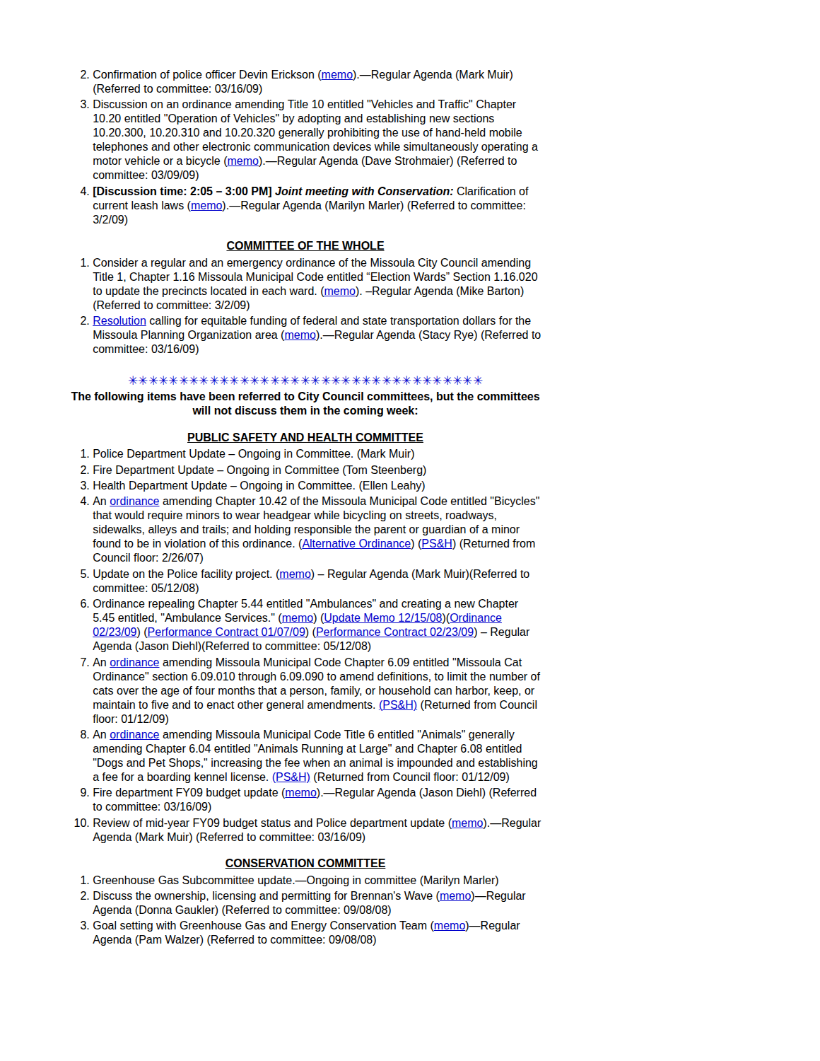Confirmation of police officer Devin Erickson (memo).—Regular Agenda (Mark Muir) (Referred to committee: 03/16/09)
Discussion on an ordinance amending Title 10 entitled "Vehicles and Traffic" Chapter 10.20 entitled "Operation of Vehicles" by adopting and establishing new sections 10.20.300, 10.20.310 and 10.20.320 generally prohibiting the use of hand-held mobile telephones and other electronic communication devices while simultaneously operating a motor vehicle or a bicycle (memo).—Regular Agenda (Dave Strohmaier) (Referred to committee: 03/09/09)
[Discussion time: 2:05 – 3:00 PM] Joint meeting with Conservation: Clarification of current leash laws (memo).—Regular Agenda (Marilyn Marler) (Referred to committee: 3/2/09)
COMMITTEE OF THE WHOLE
Consider a regular and an emergency ordinance of the Missoula City Council amending Title 1, Chapter 1.16 Missoula Municipal Code entitled “Election Wards” Section 1.16.020 to update the precincts located in each ward. (memo). –Regular Agenda (Mike Barton) (Referred to committee: 3/2/09)
Resolution calling for equitable funding of federal and state transportation dollars for the Missoula Planning Organization area (memo).—Regular Agenda (Stacy Rye) (Referred to committee: 03/16/09)
✳✳✳✳✳✳✳✳✳✳✳✳✳✳✳✳✳✳✳✳✳✳✳✳✳✳✳✳✳✳✳✳✳✳✳
The following items have been referred to City Council committees, but the committees will not discuss them in the coming week:
PUBLIC SAFETY AND HEALTH COMMITTEE
Police Department Update – Ongoing in Committee. (Mark Muir)
Fire Department Update – Ongoing in Committee (Tom Steenberg)
Health Department Update – Ongoing in Committee. (Ellen Leahy)
An ordinance amending Chapter 10.42 of the Missoula Municipal Code entitled "Bicycles" that would require minors to wear headgear while bicycling on streets, roadways, sidewalks, alleys and trails; and holding responsible the parent or guardian of a minor found to be in violation of this ordinance. (Alternative Ordinance) (PS&H) (Returned from Council floor: 2/26/07)
Update on the Police facility project. (memo) – Regular Agenda (Mark Muir)(Referred to committee: 05/12/08)
Ordinance repealing Chapter 5.44 entitled "Ambulances" and creating a new Chapter 5.45 entitled, "Ambulance Services." (memo) (Update Memo 12/15/08)(Ordinance 02/23/09) (Performance Contract 01/07/09) (Performance Contract 02/23/09) – Regular Agenda (Jason Diehl)(Referred to committee: 05/12/08)
An ordinance amending Missoula Municipal Code Chapter 6.09 entitled "Missoula Cat Ordinance" section 6.09.010 through 6.09.090 to amend definitions, to limit the number of cats over the age of four months that a person, family, or household can harbor, keep, or maintain to five and to enact other general amendments. (PS&H) (Returned from Council floor: 01/12/09)
An ordinance amending Missoula Municipal Code Title 6 entitled "Animals" generally amending Chapter 6.04 entitled "Animals Running at Large" and Chapter 6.08 entitled "Dogs and Pet Shops," increasing the fee when an animal is impounded and establishing a fee for a boarding kennel license. (PS&H) (Returned from Council floor: 01/12/09)
Fire department FY09 budget update (memo).—Regular Agenda (Jason Diehl) (Referred to committee: 03/16/09)
Review of mid-year FY09 budget status and Police department update (memo).—Regular Agenda (Mark Muir) (Referred to committee: 03/16/09)
CONSERVATION COMMITTEE
Greenhouse Gas Subcommittee update.—Ongoing in committee (Marilyn Marler)
Discuss the ownership, licensing and permitting for Brennan's Wave (memo)—Regular Agenda (Donna Gaukler) (Referred to committee: 09/08/08)
Goal setting with Greenhouse Gas and Energy Conservation Team (memo)—Regular Agenda (Pam Walzer) (Referred to committee: 09/08/08)